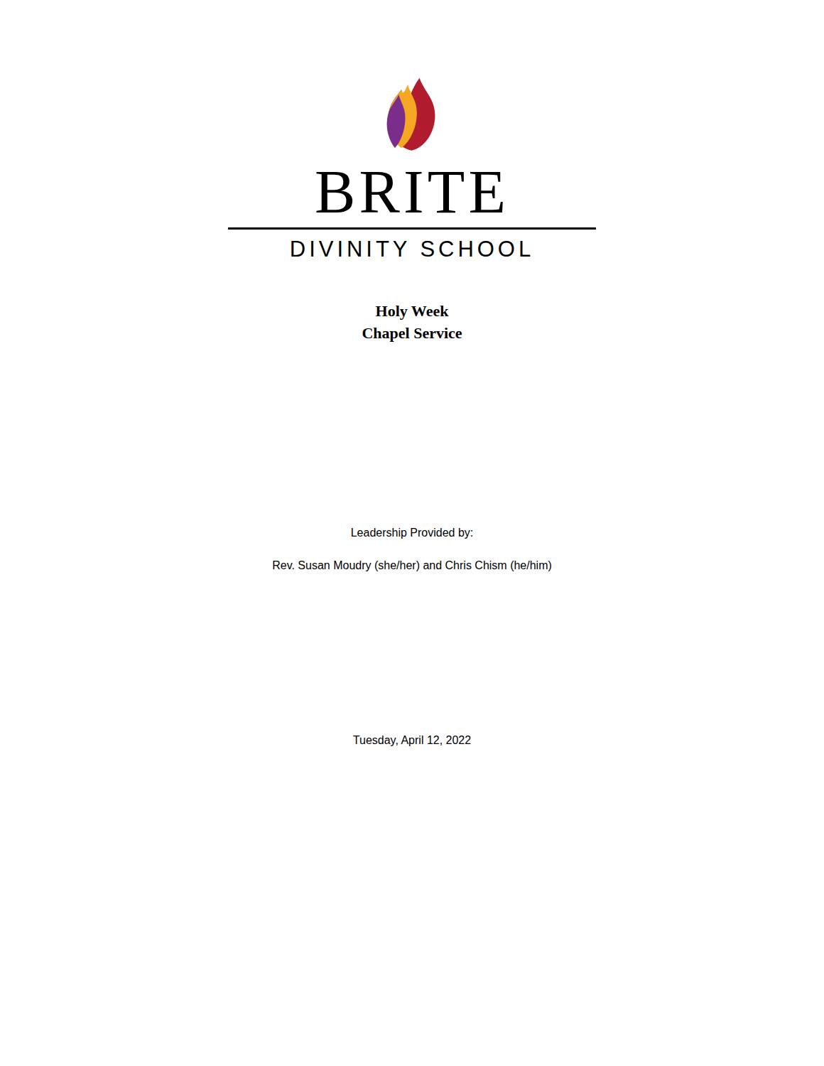BRITE
DIVINITY SCHOOL
Holy Week Chapel Service
Leadership Provided by:
Rev. Susan Moudry (she/her) and Chris Chism (he/him)
Tuesday, April 12, 2022